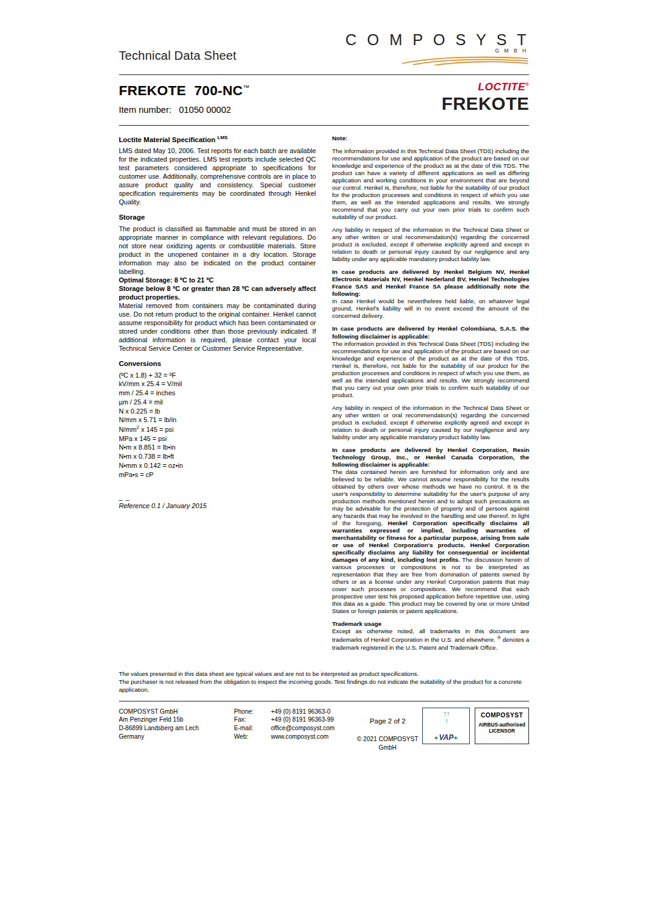Technical Data Sheet
C O M P O S Y S T
G M B H
FREKOTE 700-NC™
Item number: 01050 00002
LOCTITE®
FREKOTE
Loctite Material Specification LMS
LMS dated May 10, 2006. Test reports for each batch are available for the indicated properties. LMS test reports include selected QC test parameters considered appropriate to specifications for customer use. Additionally, comprehensive controls are in place to assure product quality and consistency. Special customer specification requirements may be coordinated through Henkel Quality.
Storage
The product is classified as flammable and must be stored in an appropriate manner in compliance with relevant regulations. Do not store near oxidizing agents or combustible materials. Store product in the unopened container in a dry location. Storage information may also be indicated on the product container labelling.
Optimal Storage: 8 ºC to 21 ºC
Storage below 8 ºC or greater than 28 ºC can adversely affect product properties.
Material removed from containers may be contaminated during use. Do not return product to the original container. Henkel cannot assume responsibility for product which has been contaminated or stored under conditions other than those previously indicated. If additional information is required, please contact your local Technical Service Center or Customer Service Representative.
Conversions
(ºC x 1.8) + 32 = ºF
kV/mm x 25.4 = V/mil
mm / 25.4 = inches
µm / 25.4 = mil
N x 0.225 = lb
N/mm x 5.71 = lb/in
N/mm2 x 145 = psi
MPa x 145 = psi
N•m x 8.851 = lb•in
N•m x 0.738 = lb•ft
N•mm x 0.142 = oz•in
mPa•s = cP
_ _ Reference 0.1 / January 2015
Note:
The information provided in this Technical Data Sheet (TDS) including the recommendations for use and application of the product are based on our knowledge and experience of the product as at the date of this TDS. The product can have a variety of different applications as well as differing application and working conditions in your environment that are beyond our control. Henkel is, therefore, not liable for the suitability of our product for the production processes and conditions in respect of which you use them, as well as the intended applications and results. We strongly recommend that you carry out your own prior trials to confirm such suitability of our product.
Any liability in respect of the information in the Technical Data Sheet or any other written or oral recommendation(s) regarding the concerned product is excluded, except if otherwise explicitly agreed and except in relation to death or personal injury caused by our negligence and any liability under any applicable mandatory product liability law.
In case products are delivered by Henkel Belgium NV, Henkel Electronic Materials NV, Henkel Nederland BV, Henkel Technologies France SAS and Henkel France SA please additionally note the following:
In case Henkel would be nevertheless held liable, on whatever legal ground, Henkel's liability will in no event exceed the amount of the concerned delivery.
In case products are delivered by Henkel Colombiana, S.A.S. the following disclaimer is applicable:
The information provided in this Technical Data Sheet (TDS) including the recommendations for use and application of the product are based on our knowledge and experience of the product as at the date of this TDS. Henkel is, therefore, not liable for the suitability of our product for the production processes and conditions in respect of which you use them, as well as the intended applications and results. We strongly recommend that you carry out your own prior trials to confirm such suitability of our product.
Any liability in respect of the information in the Technical Data Sheet or any other written or oral recommendation(s) regarding the concerned product is excluded, except if otherwise explicitly agreed and except in relation to death or personal injury caused by our negligence and any liability under any applicable mandatory product liability law.
In case products are delivered by Henkel Corporation, Resin Technology Group, Inc., or Henkel Canada Corporation, the following disclaimer is applicable:
The data contained herein are furnished for information only and are believed to be reliable. We cannot assume responsibility for the results obtained by others over whose methods we have no control. It is the user's responsibility to determine suitability for the user's purpose of any production methods mentioned herein and to adopt such precautions as may be advisable for the protection of property and of persons against any hazards that may be involved in the handling and use thereof. In light of the foregoing, Henkel Corporation specifically disclaims all warranties expressed or implied, including warranties of merchantability or fitness for a particular purpose, arising from sale or use of Henkel Corporation's products. Henkel Corporation specifically disclaims any liability for consequential or incidental damages of any kind, including lost profits. The discussion herein of various processes or compositions is not to be interpreted as representation that they are free from domination of patents owned by others or as a license under any Henkel Corporation patents that may cover such processes or compositions. We recommend that each prospective user test his proposed application before repetitive use, using this data as a guide. This product may be covered by one or more United States or foreign patents or patent applications.
Trademark usage
Except as otherwise noted, all trademarks in this document are trademarks of Henkel Corporation in the U.S. and elsewhere. ® denotes a trademark registered in the U.S. Patent and Trademark Office.
The values presented in this data sheet are typical values and are not to be interpreted as product specifications.
The purchaser is not released from the obligation to inspect the incoming goods. Test findings do not indicate the suitability of the product for a concrete application.
COMPOSYST GmbH
Am Penzinger Feld 15b
D-86899 Landsberg am Lech
Germany
Phone:
Fax:
E-mail:
Web:
+49 (0) 8191 96363-0
+49 (0) 8191 96363-99
office@composyst.com
www.composyst.com
Page 2 of 2
© 2021 COMPOSYST GmbH
↑↑
↑
✦VAP✦
COMPOSYST
AIRBUS-authorised
LICENSOR